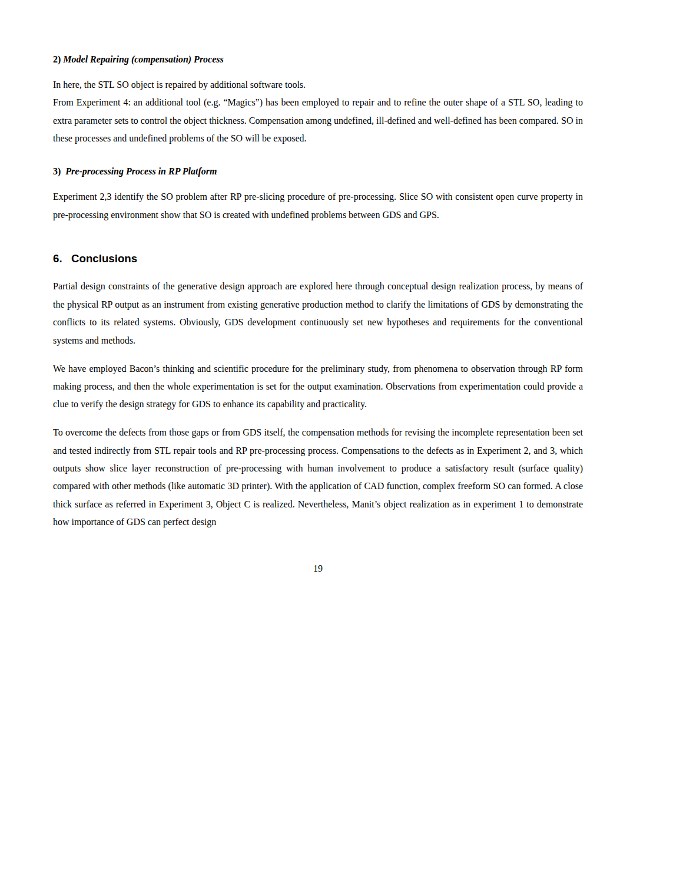2) Model Repairing (compensation) Process
In here, the STL SO object is repaired by additional software tools.
From Experiment 4: an additional tool (e.g. “Magics”) has been employed to repair and to refine the outer shape of a STL SO, leading to extra parameter sets to control the object thickness. Compensation among undefined, ill-defined and well-defined has been compared. SO in these processes and undefined problems of the SO will be exposed.
3) Pre-processing Process in RP Platform
Experiment 2,3 identify the SO problem after RP pre-slicing procedure of pre-processing. Slice SO with consistent open curve property in pre-processing environment show that SO is created with undefined problems between GDS and GPS.
6. Conclusions
Partial design constraints of the generative design approach are explored here through conceptual design realization process, by means of the physical RP output as an instrument from existing generative production method to clarify the limitations of GDS by demonstrating the conflicts to its related systems. Obviously, GDS development continuously set new hypotheses and requirements for the conventional systems and methods.
We have employed Bacon’s thinking and scientific procedure for the preliminary study, from phenomena to observation through RP form making process, and then the whole experimentation is set for the output examination. Observations from experimentation could provide a clue to verify the design strategy for GDS to enhance its capability and practicality.
To overcome the defects from those gaps or from GDS itself, the compensation methods for revising the incomplete representation been set and tested indirectly from STL repair tools and RP pre-processing process. Compensations to the defects as in Experiment 2, and 3, which outputs show slice layer reconstruction of pre-processing with human involvement to produce a satisfactory result (surface quality) compared with other methods (like automatic 3D printer). With the application of CAD function, complex freeform SO can formed. A close thick surface as referred in Experiment 3, Object C is realized. Nevertheless, Manit’s object realization as in experiment 1 to demonstrate how importance of GDS can perfect design
19